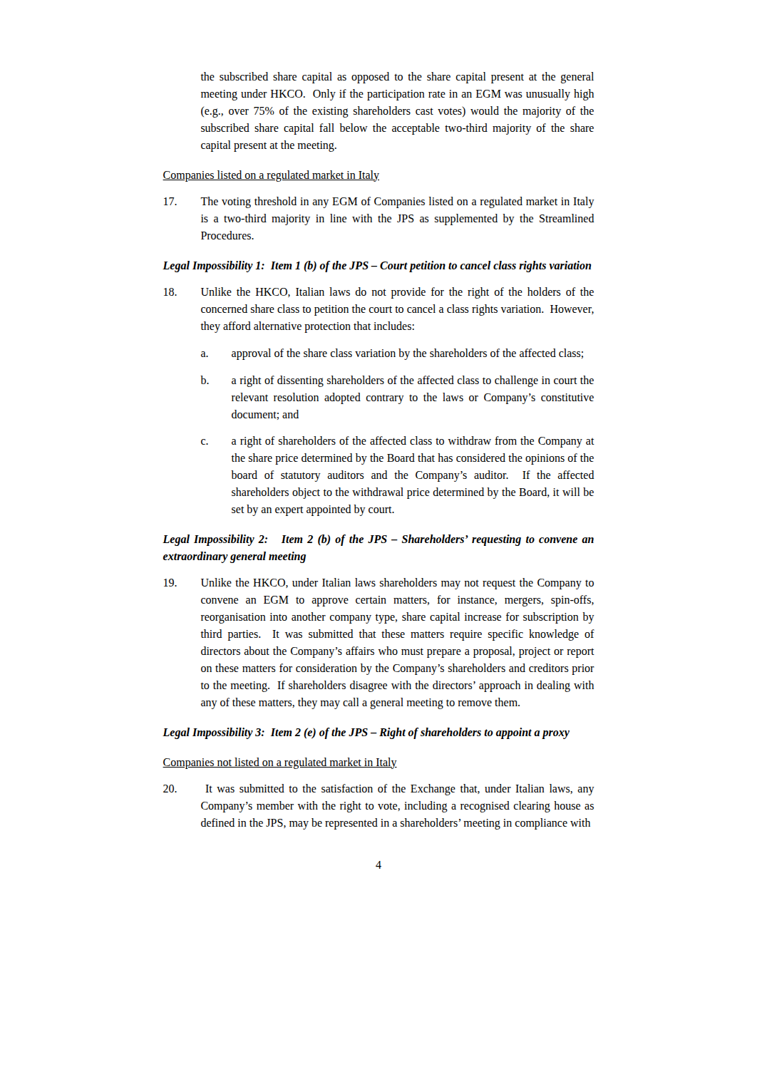the subscribed share capital as opposed to the share capital present at the general meeting under HKCO. Only if the participation rate in an EGM was unusually high (e.g., over 75% of the existing shareholders cast votes) would the majority of the subscribed share capital fall below the acceptable two-third majority of the share capital present at the meeting.
Companies listed on a regulated market in Italy
17. The voting threshold in any EGM of Companies listed on a regulated market in Italy is a two-third majority in line with the JPS as supplemented by the Streamlined Procedures.
Legal Impossibility 1: Item 1 (b) of the JPS – Court petition to cancel class rights variation
18. Unlike the HKCO, Italian laws do not provide for the right of the holders of the concerned share class to petition the court to cancel a class rights variation. However, they afford alternative protection that includes:
a. approval of the share class variation by the shareholders of the affected class;
b. a right of dissenting shareholders of the affected class to challenge in court the relevant resolution adopted contrary to the laws or Company’s constitutive document; and
c. a right of shareholders of the affected class to withdraw from the Company at the share price determined by the Board that has considered the opinions of the board of statutory auditors and the Company’s auditor. If the affected shareholders object to the withdrawal price determined by the Board, it will be set by an expert appointed by court.
Legal Impossibility 2: Item 2 (b) of the JPS – Shareholders’ requesting to convene an extraordinary general meeting
19. Unlike the HKCO, under Italian laws shareholders may not request the Company to convene an EGM to approve certain matters, for instance, mergers, spin-offs, reorganisation into another company type, share capital increase for subscription by third parties. It was submitted that these matters require specific knowledge of directors about the Company’s affairs who must prepare a proposal, project or report on these matters for consideration by the Company’s shareholders and creditors prior to the meeting. If shareholders disagree with the directors’ approach in dealing with any of these matters, they may call a general meeting to remove them.
Legal Impossibility 3: Item 2 (e) of the JPS – Right of shareholders to appoint a proxy
Companies not listed on a regulated market in Italy
20. It was submitted to the satisfaction of the Exchange that, under Italian laws, any Company’s member with the right to vote, including a recognised clearing house as defined in the JPS, may be represented in a shareholders’ meeting in compliance with
4